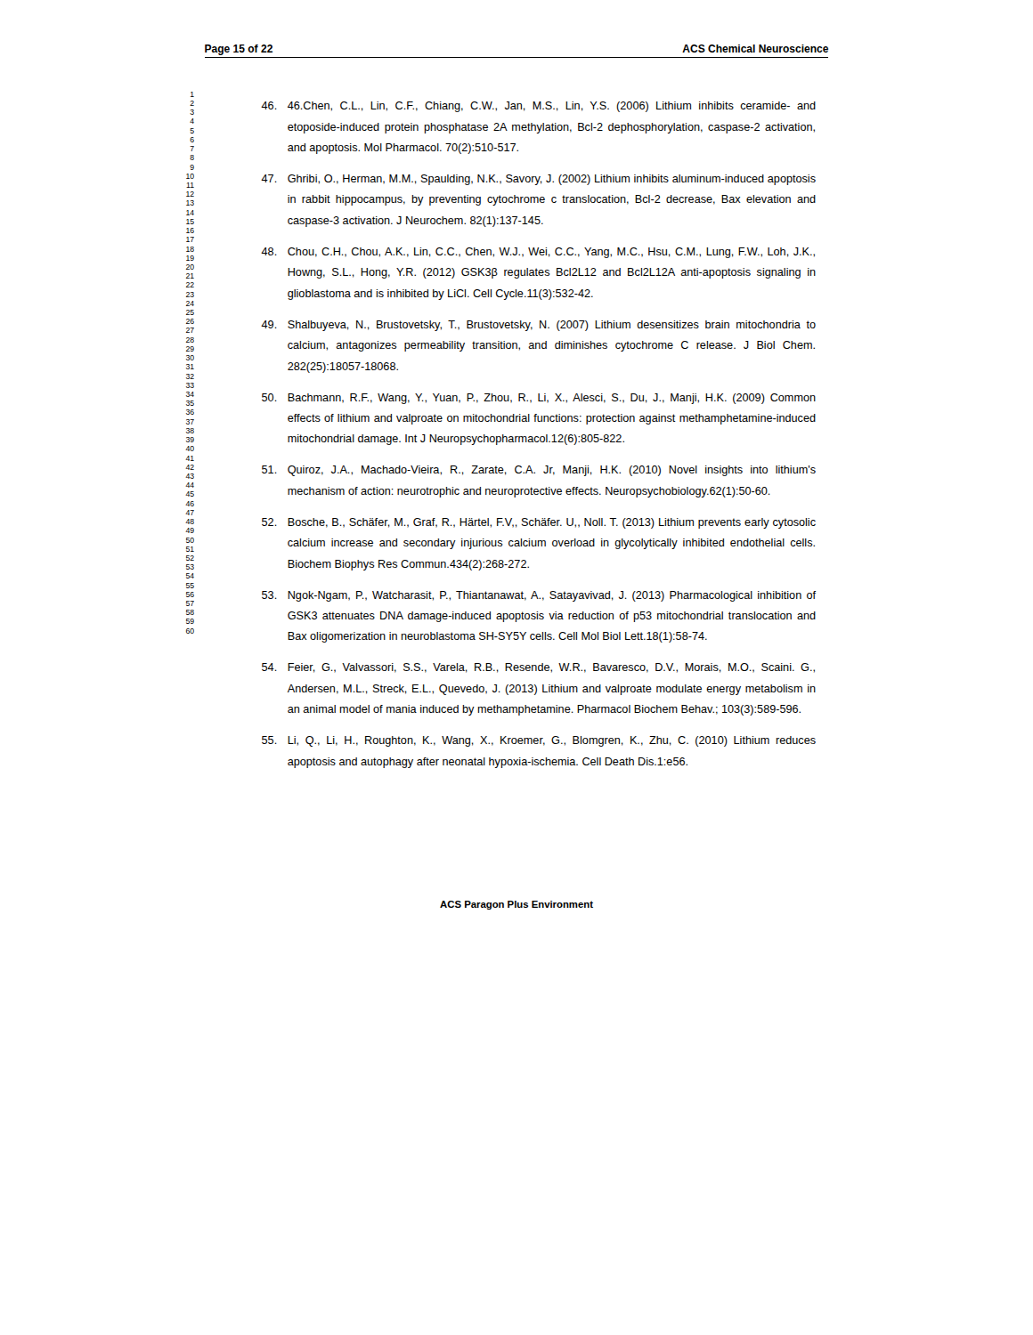Page 15 of 22
ACS Chemical Neuroscience
1
2
3
4
5
6
7
8
9
10
11
12
13
14
15
16
17
18
19
20
21
22
23
24
25
26
27
28
29
30
31
32
33
34
35
36
37
38
39
40
41
42
43
44
45
46
47
48
49
50
51
52
53
54
55
56
57
58
59
60
46. 46.Chen, C.L., Lin, C.F., Chiang, C.W., Jan, M.S., Lin, Y.S. (2006) Lithium inhibits ceramide- and etoposide-induced protein phosphatase 2A methylation, Bcl-2 dephosphorylation, caspase-2 activation, and apoptosis. Mol Pharmacol. 70(2):510-517.
47. Ghribi, O., Herman, M.M., Spaulding, N.K., Savory, J. (2002) Lithium inhibits aluminum-induced apoptosis in rabbit hippocampus, by preventing cytochrome c translocation, Bcl-2 decrease, Bax elevation and caspase-3 activation. J Neurochem. 82(1):137-145.
48. Chou, C.H., Chou, A.K., Lin, C.C., Chen, W.J., Wei, C.C., Yang, M.C., Hsu, C.M., Lung, F.W., Loh, J.K., Howng, S.L., Hong, Y.R. (2012) GSK3β regulates Bcl2L12 and Bcl2L12A anti-apoptosis signaling in glioblastoma and is inhibited by LiCl. Cell Cycle.11(3):532-42.
49. Shalbuyeva, N., Brustovetsky, T., Brustovetsky, N. (2007) Lithium desensitizes brain mitochondria to calcium, antagonizes permeability transition, and diminishes cytochrome C release. J Biol Chem. 282(25):18057-18068.
50. Bachmann, R.F., Wang, Y., Yuan, P., Zhou, R., Li, X., Alesci, S., Du, J., Manji, H.K. (2009) Common effects of lithium and valproate on mitochondrial functions: protection against methamphetamine-induced mitochondrial damage. Int J Neuropsychopharmacol.12(6):805-822.
51. Quiroz, J.A., Machado-Vieira, R., Zarate, C.A. Jr, Manji, H.K. (2010) Novel insights into lithium's mechanism of action: neurotrophic and neuroprotective effects. Neuropsychobiology.62(1):50-60.
52. Bosche, B., Schäfer, M., Graf, R., Härtel, F.V,, Schäfer. U,, Noll. T. (2013) Lithium prevents early cytosolic calcium increase and secondary injurious calcium overload in glycolytically inhibited endothelial cells. Biochem Biophys Res Commun.434(2):268-272.
53. Ngok-Ngam, P., Watcharasit, P., Thiantanawat, A., Satayavivad, J. (2013) Pharmacological inhibition of GSK3 attenuates DNA damage-induced apoptosis via reduction of p53 mitochondrial translocation and Bax oligomerization in neuroblastoma SH-SY5Y cells. Cell Mol Biol Lett.18(1):58-74.
54. Feier, G., Valvassori, S.S., Varela, R.B., Resende, W.R., Bavaresco, D.V., Morais, M.O., Scaini. G., Andersen, M.L., Streck, E.L., Quevedo, J. (2013) Lithium and valproate modulate energy metabolism in an animal model of mania induced by methamphetamine. Pharmacol Biochem Behav.; 103(3):589-596.
55. Li, Q., Li, H., Roughton, K., Wang, X., Kroemer, G., Blomgren, K., Zhu, C. (2010) Lithium reduces apoptosis and autophagy after neonatal hypoxia-ischemia. Cell Death Dis.1:e56.
ACS Paragon Plus Environment